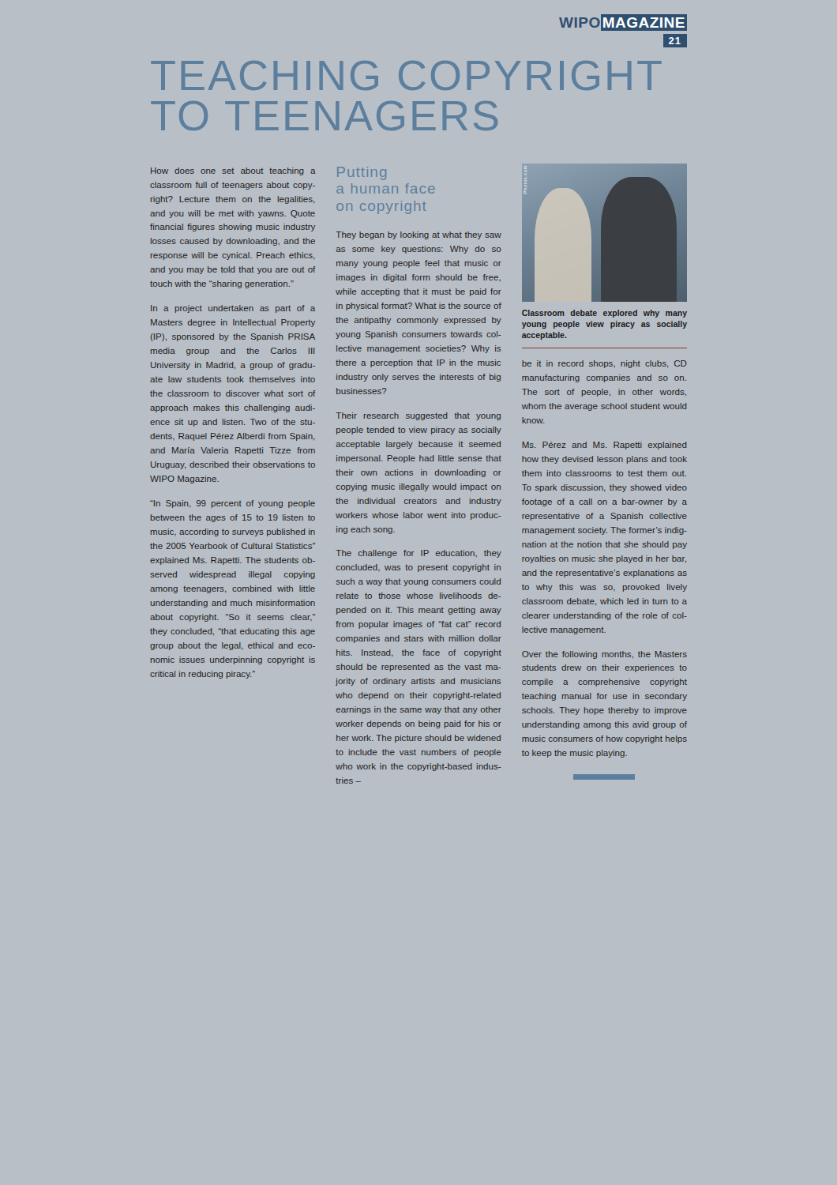WIPO MAGAZINE
21
Teaching Copyright
to Teenagers
How does one set about teaching a classroom full of teenagers about copyright? Lecture them on the legalities, and you will be met with yawns. Quote financial figures showing music industry losses caused by downloading, and the response will be cynical. Preach ethics, and you may be told that you are out of touch with the “sharing generation.”
In a project undertaken as part of a Masters degree in Intellectual Property (IP), sponsored by the Spanish PRISA media group and the Carlos III University in Madrid, a group of graduate law students took themselves into the classroom to discover what sort of approach makes this challenging audience sit up and listen. Two of the students, Raquel Pérez Alberdi from Spain, and María Valeria Rapetti Tizze from Uruguay, described their observations to WIPO Magazine.
“In Spain, 99 percent of young people between the ages of 15 to 19 listen to music, according to surveys published in the 2005 Yearbook of Cultural Statistics” explained Ms. Rapetti. The students observed widespread illegal copying among teenagers, combined with little understanding and much misinformation about copyright. “So it seems clear,” they concluded, “that educating this age group about the legal, ethical and economic issues underpinning copyright is critical in reducing piracy.”
Putting
a human face
on copyright
They began by looking at what they saw as some key questions: Why do so many young people feel that music or images in digital form should be free, while accepting that it must be paid for in physical format? What is the source of the antipathy commonly expressed by young Spanish consumers towards collective management societies? Why is there a perception that IP in the music industry only serves the interests of big businesses?
Their research suggested that young people tended to view piracy as socially acceptable largely because it seemed impersonal. People had little sense that their own actions in downloading or copying music illegally would impact on the individual creators and industry workers whose labor went into producing each song.
The challenge for IP education, they concluded, was to present copyright in such a way that young consumers could relate to those whose livelihoods depended on it. This meant getting away from popular images of “fat cat” record companies and stars with million dollar hits. Instead, the face of copyright should be represented as the vast majority of ordinary artists and musicians who depend on their copyright-related earnings in the same way that any other worker depends on being paid for his or her work. The picture should be widened to include the vast numbers of people who work in the copyright-based industries –
Photos.com
Classroom debate explored why many young people view piracy as socially acceptable.
be it in record shops, night clubs, CD manufacturing companies and so on. The sort of people, in other words, whom the average school student would know.
Ms. Pérez and Ms. Rapetti explained how they devised lesson plans and took them into classrooms to test them out. To spark discussion, they showed video footage of a call on a bar-owner by a representative of a Spanish collective management society. The former’s indignation at the notion that she should pay royalties on music she played in her bar, and the representative’s explanations as to why this was so, provoked lively classroom debate, which led in turn to a clearer understanding of the role of collective management.
Over the following months, the Masters students drew on their experiences to compile a comprehensive copyright teaching manual for use in secondary schools. They hope thereby to improve understanding among this avid group of music consumers of how copyright helps to keep the music playing.